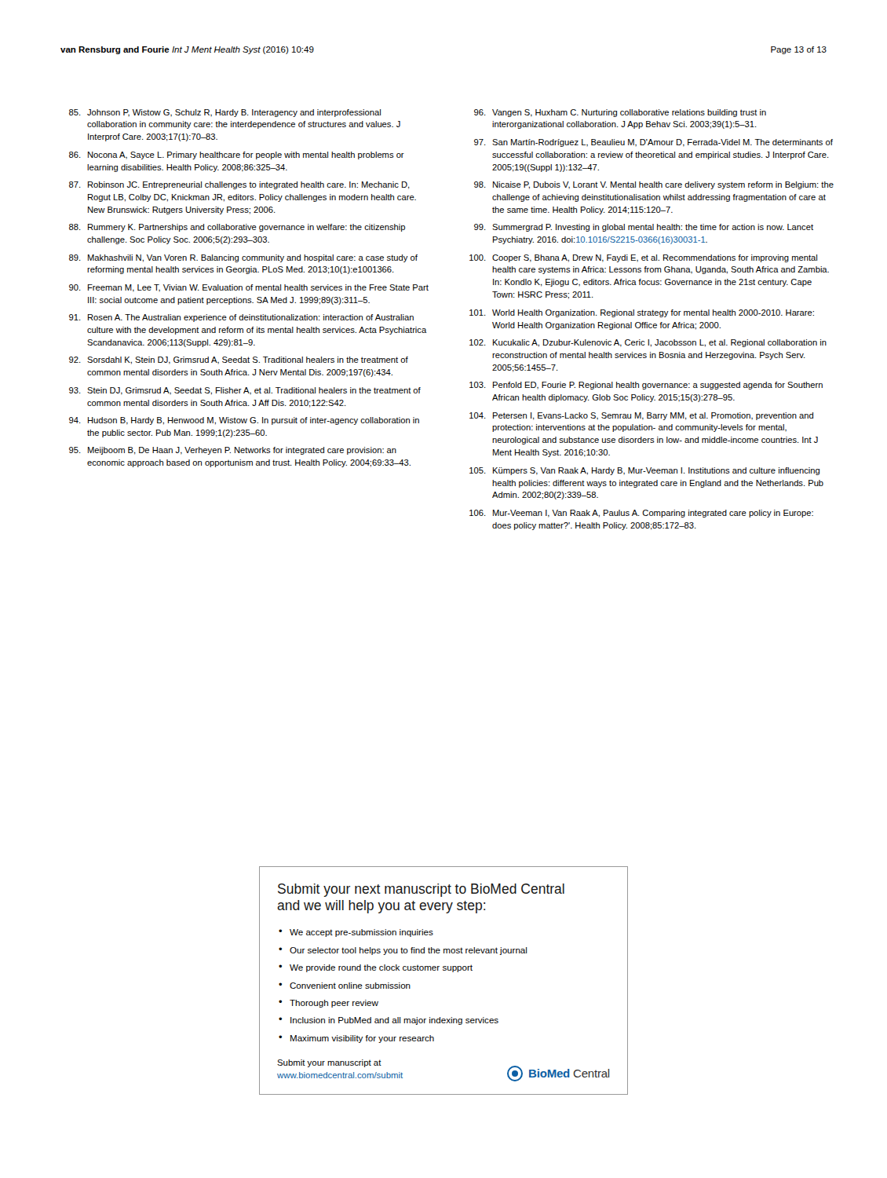van Rensburg and Fourie Int J Ment Health Syst (2016) 10:49
Page 13 of 13
85. Johnson P, Wistow G, Schulz R, Hardy B. Interagency and interprofessional collaboration in community care: the interdependence of structures and values. J Interprof Care. 2003;17(1):70–83.
86. Nocona A, Sayce L. Primary healthcare for people with mental health problems or learning disabilities. Health Policy. 2008;86:325–34.
87. Robinson JC. Entrepreneurial challenges to integrated health care. In: Mechanic D, Rogut LB, Colby DC, Knickman JR, editors. Policy challenges in modern health care. New Brunswick: Rutgers University Press; 2006.
88. Rummery K. Partnerships and collaborative governance in welfare: the citizenship challenge. Soc Policy Soc. 2006;5(2):293–303.
89. Makhashvili N, Van Voren R. Balancing community and hospital care: a case study of reforming mental health services in Georgia. PLoS Med. 2013;10(1):e1001366.
90. Freeman M, Lee T, Vivian W. Evaluation of mental health services in the Free State Part III: social outcome and patient perceptions. SA Med J. 1999;89(3):311–5.
91. Rosen A. The Australian experience of deinstitutionalization: interaction of Australian culture with the development and reform of its mental health services. Acta Psychiatrica Scandanavica. 2006;113(Suppl. 429):81–9.
92. Sorsdahl K, Stein DJ, Grimsrud A, Seedat S. Traditional healers in the treatment of common mental disorders in South Africa. J Nerv Mental Dis. 2009;197(6):434.
93. Stein DJ, Grimsrud A, Seedat S, Flisher A, et al. Traditional healers in the treatment of common mental disorders in South Africa. J Aff Dis. 2010;122:S42.
94. Hudson B, Hardy B, Henwood M, Wistow G. In pursuit of inter-agency collaboration in the public sector. Pub Man. 1999;1(2):235–60.
95. Meijboom B, De Haan J, Verheyen P. Networks for integrated care provision: an economic approach based on opportunism and trust. Health Policy. 2004;69:33–43.
96. Vangen S, Huxham C. Nurturing collaborative relations building trust in interorganizational collaboration. J App Behav Sci. 2003;39(1):5–31.
97. San Martín-Rodríguez L, Beaulieu M, D'Amour D, Ferrada-Videl M. The determinants of successful collaboration: a review of theoretical and empirical studies. J Interprof Care. 2005;19((Suppl 1)):132–47.
98. Nicaise P, Dubois V, Lorant V. Mental health care delivery system reform in Belgium: the challenge of achieving deinstitutionalisation whilst addressing fragmentation of care at the same time. Health Policy. 2014;115:120–7.
99. Summergrad P. Investing in global mental health: the time for action is now. Lancet Psychiatry. 2016. doi:10.1016/S2215-0366(16)30031-1.
100. Cooper S, Bhana A, Drew N, Faydi E, et al. Recommendations for improving mental health care systems in Africa: Lessons from Ghana, Uganda, South Africa and Zambia. In: Kondlo K, Ejiogu C, editors. Africa focus: Governance in the 21st century. Cape Town: HSRC Press; 2011.
101. World Health Organization. Regional strategy for mental health 2000-2010. Harare: World Health Organization Regional Office for Africa; 2000.
102. Kucukalic A, Dzubur-Kulenovic A, Ceric I, Jacobsson L, et al. Regional collaboration in reconstruction of mental health services in Bosnia and Herzegovina. Psych Serv. 2005;56:1455–7.
103. Penfold ED, Fourie P. Regional health governance: a suggested agenda for Southern African health diplomacy. Glob Soc Policy. 2015;15(3):278–95.
104. Petersen I, Evans-Lacko S, Semrau M, Barry MM, et al. Promotion, prevention and protection: interventions at the population- and community-levels for mental, neurological and substance use disorders in low- and middle-income countries. Int J Ment Health Syst. 2016;10:30.
105. Kümpers S, Van Raak A, Hardy B, Mur-Veeman I. Institutions and culture influencing health policies: different ways to integrated care in England and the Netherlands. Pub Admin. 2002;80(2):339–58.
106. Mur-Veeman I, Van Raak A, Paulus A. Comparing integrated care policy in Europe: does policy matter?'. Health Policy. 2008;85:172–83.
Submit your next manuscript to BioMed Central
and we will help you at every step:
We accept pre-submission inquiries
Our selector tool helps you to find the most relevant journal
We provide round the clock customer support
Convenient online submission
Thorough peer review
Inclusion in PubMed and all major indexing services
Maximum visibility for your research
Submit your manuscript at
www.biomedcentral.com/submit
BioMed Central